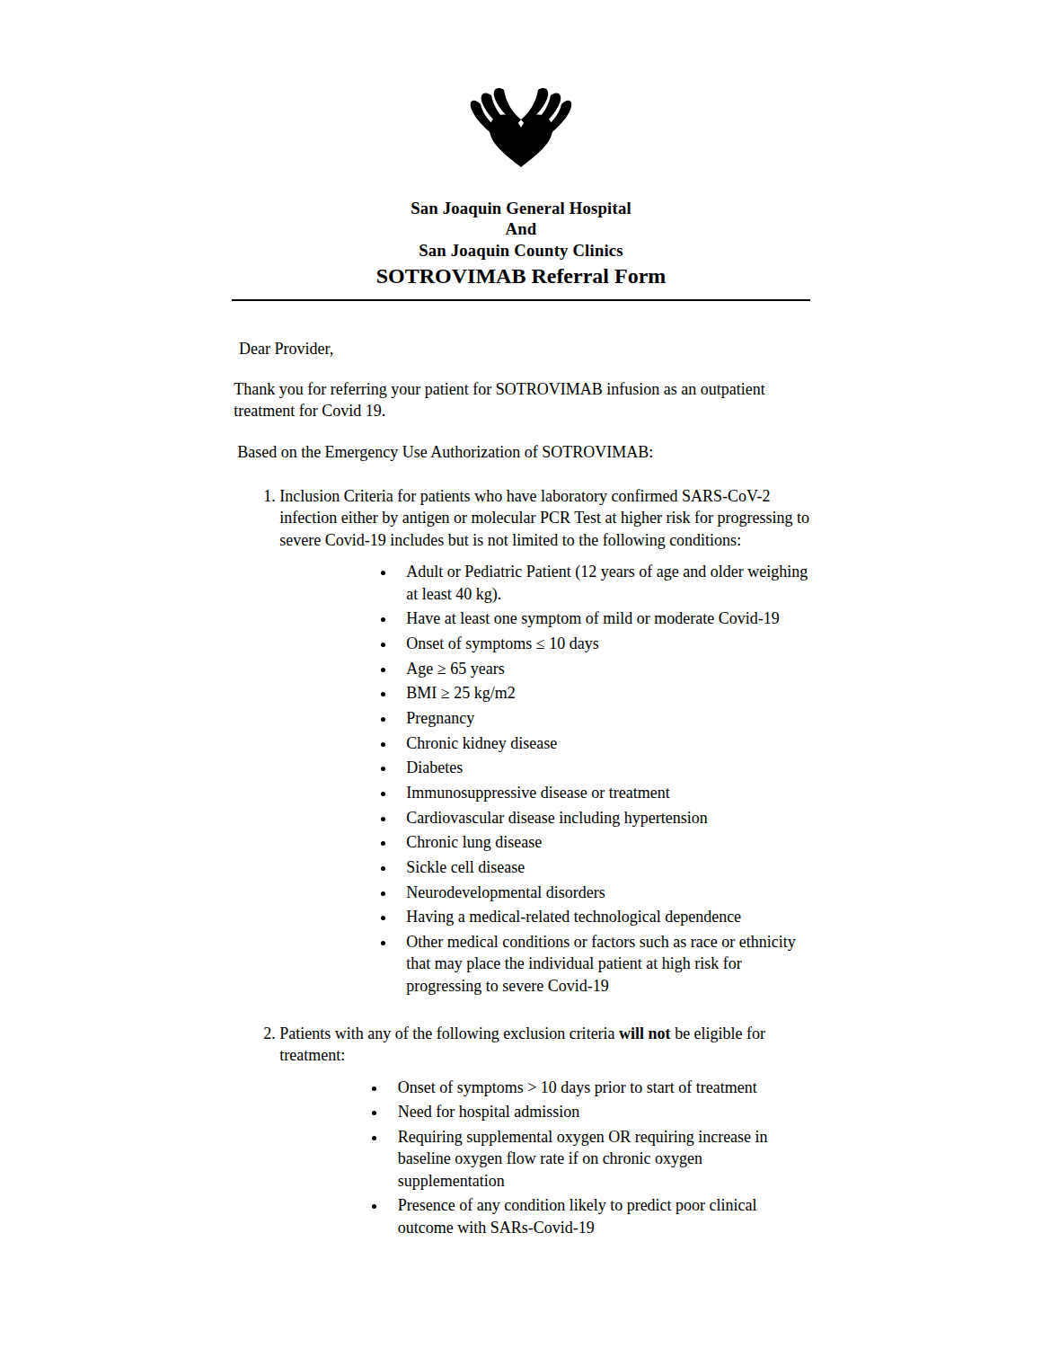San Joaquin General Hospital
And
San Joaquin County Clinics
SOTROVIMAB Referral Form
Dear Provider,
Thank you for referring your patient for SOTROVIMAB infusion as an outpatient treatment for Covid 19.
Based on the Emergency Use Authorization of SOTROVIMAB:
Inclusion Criteria for patients who have laboratory confirmed SARS-CoV-2 infection either by antigen or molecular PCR Test at higher risk for progressing to severe Covid-19 includes but is not limited to the following conditions:
Adult or Pediatric Patient (12 years of age and older weighing at least 40 kg).
Have at least one symptom of mild or moderate Covid-19
Onset of symptoms ≤ 10 days
Age ≥ 65 years
BMI ≥ 25 kg/m2
Pregnancy
Chronic kidney disease
Diabetes
Immunosuppressive disease or treatment
Cardiovascular disease including hypertension
Chronic lung disease
Sickle cell disease
Neurodevelopmental disorders
Having a medical-related technological dependence
Other medical conditions or factors such as race or ethnicity that may place the individual patient at high risk for progressing to severe Covid-19
Patients with any of the following exclusion criteria will not be eligible for treatment:
Onset of symptoms > 10 days prior to start of treatment
Need for hospital admission
Requiring supplemental oxygen OR requiring increase in baseline oxygen flow rate if on chronic oxygen supplementation
Presence of any condition likely to predict poor clinical outcome with SARs-Covid-19